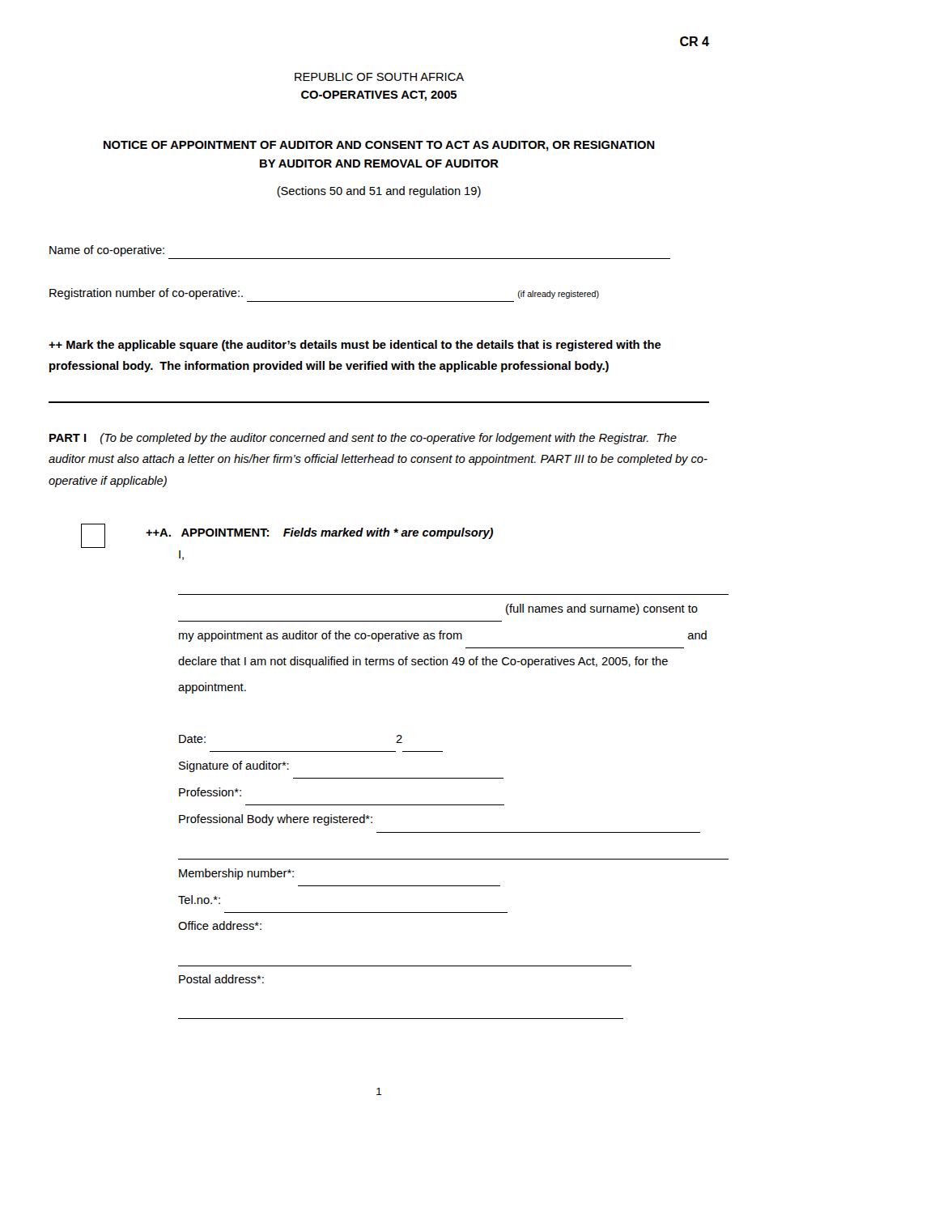CR 4
REPUBLIC OF SOUTH AFRICA
CO-OPERATIVES ACT, 2005
NOTICE OF APPOINTMENT OF AUDITOR AND CONSENT TO ACT AS AUDITOR, OR RESIGNATION BY AUDITOR AND REMOVAL OF AUDITOR
(Sections 50 and 51 and regulation 19)
Name of co-operative:
Registration number of co-operative:. (if already registered)
++ Mark the applicable square (the auditor’s details must be identical to the details that is registered with the professional body. The information provided will be verified with the applicable professional body.)
PART I (To be completed by the auditor concerned and sent to the co-operative for lodgement with the Registrar. The auditor must also attach a letter on his/her firm’s official letterhead to consent to appointment. PART III to be completed by co-operative if applicable)
++A. APPOINTMENT: Fields marked with * are compulsory)
I,
(full names and surname) consent to my appointment as auditor of the co-operative as from and declare that I am not disqualified in terms of section 49 of the Co-operatives Act, 2005, for the appointment.
Date: 2
Signature of auditor*:
Profession*:
Professional Body where registered*:
Membership number*:
Tel.no.*:
Office address*:
Postal address*:
1